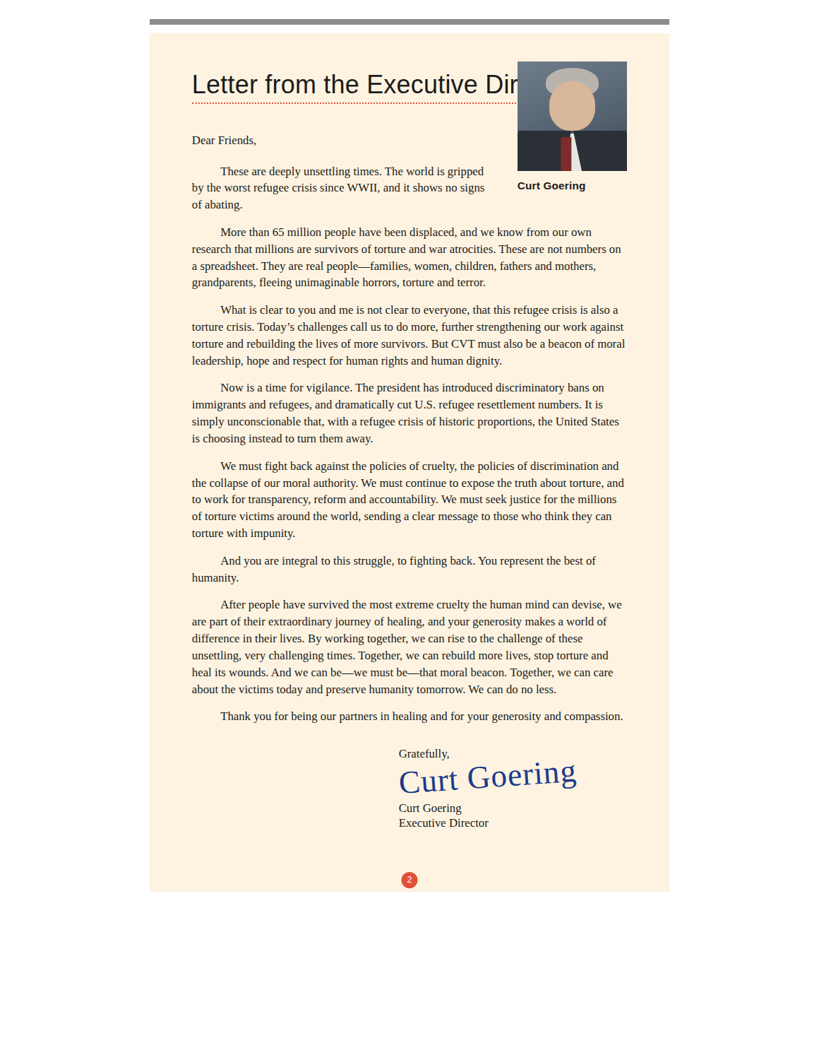Letter from the Executive Director
Curt Goering
Dear Friends,
These are deeply unsettling times. The world is gripped by the worst refugee crisis since WWII, and it shows no signs of abating.
More than 65 million people have been displaced, and we know from our own research that millions are survivors of torture and war atrocities. These are not numbers on a spreadsheet. They are real people—families, women, children, fathers and mothers, grandparents, fleeing unimaginable horrors, torture and terror.
What is clear to you and me is not clear to everyone, that this refugee crisis is also a torture crisis. Today’s challenges call us to do more, further strengthening our work against torture and rebuilding the lives of more survivors. But CVT must also be a beacon of moral leadership, hope and respect for human rights and human dignity.
Now is a time for vigilance. The president has introduced discriminatory bans on immigrants and refugees, and dramatically cut U.S. refugee resettlement numbers. It is simply unconscionable that, with a refugee crisis of historic proportions, the United States is choosing instead to turn them away.
We must fight back against the policies of cruelty, the policies of discrimination and the collapse of our moral authority. We must continue to expose the truth about torture, and to work for transparency, reform and accountability. We must seek justice for the millions of torture victims around the world, sending a clear message to those who think they can torture with impunity.
And you are integral to this struggle, to fighting back. You represent the best of humanity.
After people have survived the most extreme cruelty the human mind can devise, we are part of their extraordinary journey of healing, and your generosity makes a world of difference in their lives. By working together, we can rise to the challenge of these unsettling, very challenging times. Together, we can rebuild more lives, stop torture and heal its wounds. And we can be—we must be—that moral beacon. Together, we can care about the victims today and preserve humanity tomorrow. We can do no less.
Thank you for being our partners in healing and for your generosity and compassion.
Gratefully,
Curt Goering
Curt Goering
Executive Director
2